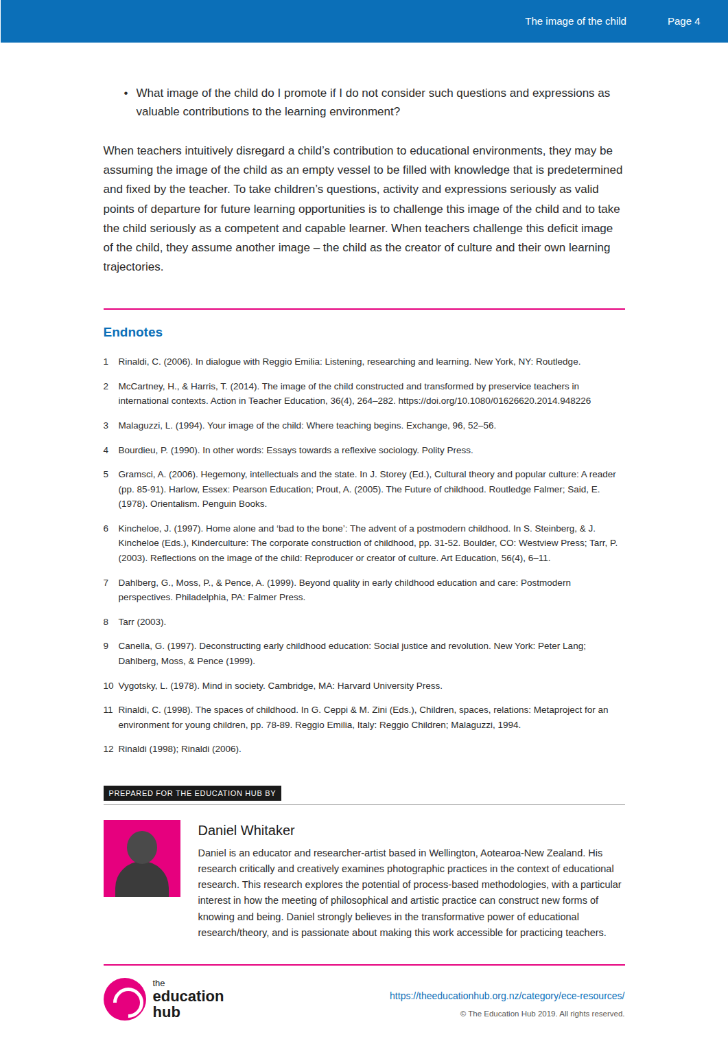The image of the child
Page 4
What image of the child do I promote if I do not consider such questions and expressions as valuable contributions to the learning environment?
When teachers intuitively disregard a child’s contribution to educational environments, they may be assuming the image of the child as an empty vessel to be filled with knowledge that is predetermined and fixed by the teacher. To take children’s questions, activity and expressions seriously as valid points of departure for future learning opportunities is to challenge this image of the child and to take the child seriously as a competent and capable learner. When teachers challenge this deficit image of the child, they assume another image – the child as the creator of culture and their own learning trajectories.
Endnotes
Rinaldi, C. (2006). In dialogue with Reggio Emilia: Listening, researching and learning. New York, NY: Routledge.
McCartney, H., & Harris, T. (2014). The image of the child constructed and transformed by preservice teachers in international contexts. Action in Teacher Education, 36(4), 264–282. https://doi.org/10.1080/01626620.2014.948226
Malaguzzi, L. (1994). Your image of the child: Where teaching begins. Exchange, 96, 52–56.
Bourdieu, P. (1990). In other words: Essays towards a reflexive sociology. Polity Press.
Gramsci, A. (2006). Hegemony, intellectuals and the state. In J. Storey (Ed.), Cultural theory and popular culture: A reader (pp. 85-91). Harlow, Essex: Pearson Education; Prout, A. (2005). The Future of childhood. Routledge Falmer; Said, E. (1978). Orientalism. Penguin Books.
Kincheloe, J. (1997). Home alone and ‘bad to the bone’: The advent of a postmodern childhood. In S. Steinberg, & J. Kincheloe (Eds.), Kinderculture: The corporate construction of childhood, pp. 31-52. Boulder, CO: Westview Press; Tarr, P. (2003). Reflections on the image of the child: Reproducer or creator of culture. Art Education, 56(4), 6–11.
Dahlberg, G., Moss, P., & Pence, A. (1999). Beyond quality in early childhood education and care: Postmodern perspectives. Philadelphia, PA: Falmer Press.
Tarr (2003).
Canella, G. (1997). Deconstructing early childhood education: Social justice and revolution. New York: Peter Lang; Dahlberg, Moss, & Pence (1999).
Vygotsky, L. (1978). Mind in society. Cambridge, MA: Harvard University Press.
Rinaldi, C. (1998). The spaces of childhood. In G. Ceppi & M. Zini (Eds.), Children, spaces, relations: Metaproject for an environment for young children, pp. 78-89. Reggio Emilia, Italy: Reggio Children; Malaguzzi, 1994.
Rinaldi (1998); Rinaldi (2006).
Prepared for the Education Hub by
Daniel Whitaker
Daniel is an educator and researcher-artist based in Wellington, Aotearoa-New Zealand. His research critically and creatively examines photographic practices in the context of educational research. This research explores the potential of process-based methodologies, with a particular interest in how the meeting of philosophical and artistic practice can construct new forms of knowing and being. Daniel strongly believes in the transformative power of educational research/theory, and is passionate about making this work accessible for practicing teachers.
the
education
hub
https://theeducationhub.org.nz/category/ece-resources/
© The Education Hub 2019. All rights reserved.